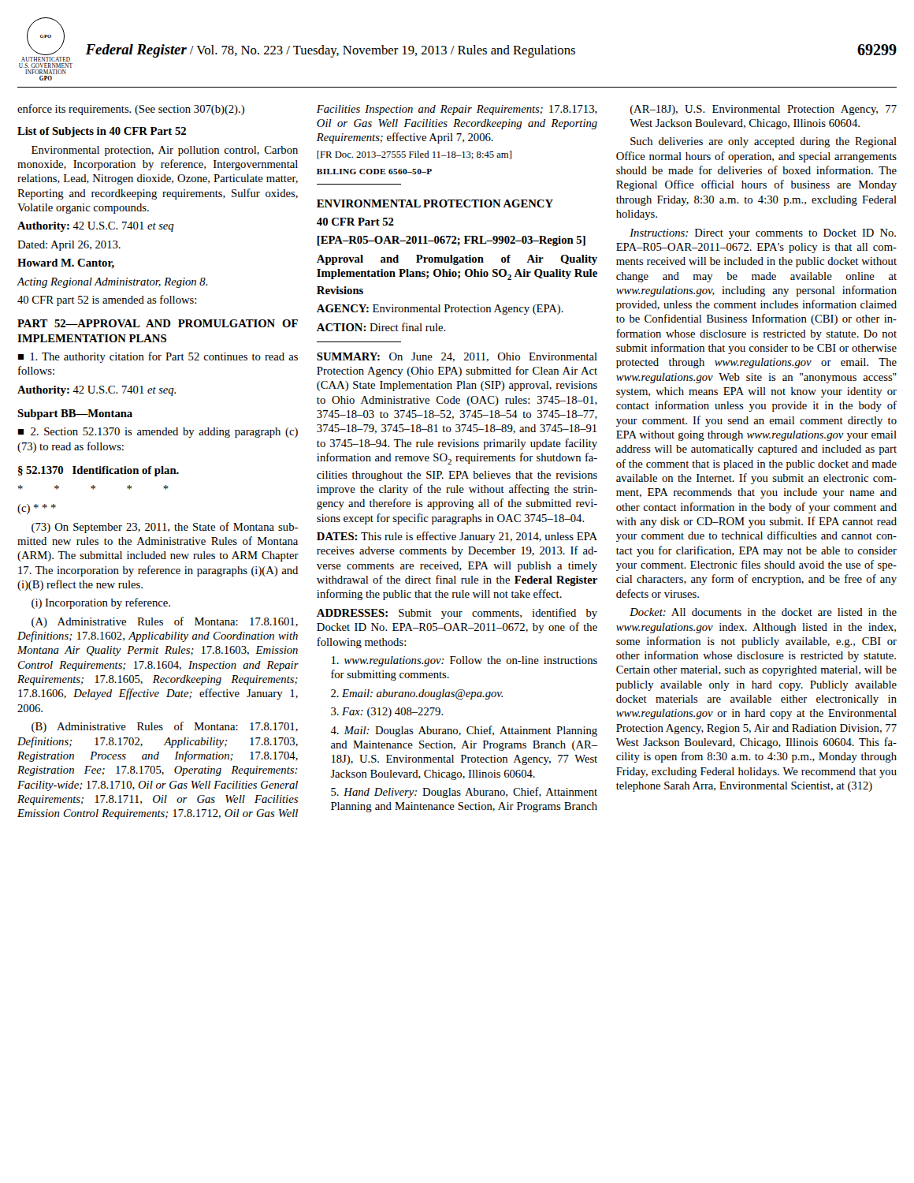GPO
AUTHENTICATED
U.S. GOVERNMENT
INFORMATION
GPO
Federal Register / Vol. 78, No. 223 / Tuesday, November 19, 2013 / Rules and Regulations
69299
enforce its requirements. (See section 307(b)(2).)
List of Subjects in 40 CFR Part 52
Environmental protection, Air pollution control, Carbon monoxide, Incorporation by reference, Intergovernmental relations, Lead, Nitrogen dioxide, Ozone, Particulate matter, Reporting and recordkeeping requirements, Sulfur oxides, Volatile organic compounds.
Authority: 42 U.S.C. 7401 et seq
Dated: April 26, 2013.
Howard M. Cantor,
Acting Regional Administrator, Region 8.
40 CFR part 52 is amended as follows:
PART 52—APPROVAL AND PROMULGATION OF IMPLEMENTATION PLANS
■ 1. The authority citation for Part 52 continues to read as follows:
Authority: 42 U.S.C. 7401 et seq.
Subpart BB—Montana
■ 2. Section 52.1370 is amended by adding paragraph (c)(73) to read as follows:
§ 52.1370 Identification of plan.
* * * * *
(c) * * *
(73) On September 23, 2011, the State of Montana submitted new rules to the Administrative Rules of Montana (ARM). The submittal included new rules to ARM Chapter 17. The incorporation by reference in paragraphs (i)(A) and (i)(B) reflect the new rules.
(i) Incorporation by reference.
(A) Administrative Rules of Montana: 17.8.1601, Definitions; 17.8.1602, Applicability and Coordination with Montana Air Quality Permit Rules; 17.8.1603, Emission Control Requirements; 17.8.1604, Inspection and Repair Requirements; 17.8.1605, Recordkeeping Requirements; 17.8.1606, Delayed Effective Date; effective January 1, 2006.
(B) Administrative Rules of Montana: 17.8.1701, Definitions; 17.8.1702, Applicability; 17.8.1703, Registration Process and Information; 17.8.1704, Registration Fee; 17.8.1705, Operating Requirements: Facility-wide; 17.8.1710, Oil or Gas Well Facilities General Requirements; 17.8.1711, Oil or Gas Well Facilities Emission Control Requirements; 17.8.1712, Oil or Gas Well Facilities Inspection and Repair Requirements; 17.8.1713, Oil or Gas Well Facilities Recordkeeping and Reporting Requirements; effective April 7, 2006.
[FR Doc. 2013–27555 Filed 11–18–13; 8:45 am]
BILLING CODE 6560–50–P
ENVIRONMENTAL PROTECTION AGENCY
40 CFR Part 52
[EPA–R05–OAR–2011–0672; FRL–9902–03–Region 5]
Approval and Promulgation of Air Quality Implementation Plans; Ohio; Ohio SO2 Air Quality Rule Revisions
AGENCY: Environmental Protection Agency (EPA).
ACTION: Direct final rule.
SUMMARY: On June 24, 2011, Ohio Environmental Protection Agency (Ohio EPA) submitted for Clean Air Act (CAA) State Implementation Plan (SIP) approval, revisions to Ohio Administrative Code (OAC) rules: 3745–18–01, 3745–18–03 to 3745–18–52, 3745–18–54 to 3745–18–77, 3745–18–79, 3745–18–81 to 3745–18–89, and 3745–18–91 to 3745–18–94. The rule revisions primarily update facility information and remove SO2 requirements for shutdown facilities throughout the SIP. EPA believes that the revisions improve the clarity of the rule without affecting the stringency and therefore is approving all of the submitted revisions except for specific paragraphs in OAC 3745–18–04.
DATES: This rule is effective January 21, 2014, unless EPA receives adverse comments by December 19, 2013. If adverse comments are received, EPA will publish a timely withdrawal of the direct final rule in the Federal Register informing the public that the rule will not take effect.
ADDRESSES: Submit your comments, identified by Docket ID No. EPA–R05–OAR–2011–0672, by one of the following methods:
1. www.regulations.gov: Follow the on-line instructions for submitting comments.
2. Email: aburano.douglas@epa.gov.
3. Fax: (312) 408–2279.
4. Mail: Douglas Aburano, Chief, Attainment Planning and Maintenance Section, Air Programs Branch (AR–18J), U.S. Environmental Protection Agency, 77 West Jackson Boulevard, Chicago, Illinois 60604.
5. Hand Delivery: Douglas Aburano, Chief, Attainment Planning and Maintenance Section, Air Programs Branch (AR–18J), U.S. Environmental Protection Agency, 77 West Jackson Boulevard, Chicago, Illinois 60604.
Such deliveries are only accepted during the Regional Office normal hours of operation, and special arrangements should be made for deliveries of boxed information. The Regional Office official hours of business are Monday through Friday, 8:30 a.m. to 4:30 p.m., excluding Federal holidays.
Instructions: Direct your comments to Docket ID No. EPA–R05–OAR–2011–0672. EPA's policy is that all comments received will be included in the public docket without change and may be made available online at www.regulations.gov, including any personal information provided, unless the comment includes information claimed to be Confidential Business Information (CBI) or other information whose disclosure is restricted by statute. Do not submit information that you consider to be CBI or otherwise protected through www.regulations.gov or email. The www.regulations.gov Web site is an ''anonymous access'' system, which means EPA will not know your identity or contact information unless you provide it in the body of your comment. If you send an email comment directly to EPA without going through www.regulations.gov your email address will be automatically captured and included as part of the comment that is placed in the public docket and made available on the Internet. If you submit an electronic comment, EPA recommends that you include your name and other contact information in the body of your comment and with any disk or CD–ROM you submit. If EPA cannot read your comment due to technical difficulties and cannot contact you for clarification, EPA may not be able to consider your comment. Electronic files should avoid the use of special characters, any form of encryption, and be free of any defects or viruses.
Docket: All documents in the docket are listed in the www.regulations.gov index. Although listed in the index, some information is not publicly available, e.g., CBI or other information whose disclosure is restricted by statute. Certain other material, such as copyrighted material, will be publicly available only in hard copy. Publicly available docket materials are available either electronically in www.regulations.gov or in hard copy at the Environmental Protection Agency, Region 5, Air and Radiation Division, 77 West Jackson Boulevard, Chicago, Illinois 60604. This facility is open from 8:30 a.m. to 4:30 p.m., Monday through Friday, excluding Federal holidays. We recommend that you telephone Sarah Arra, Environmental Scientist, at (312)